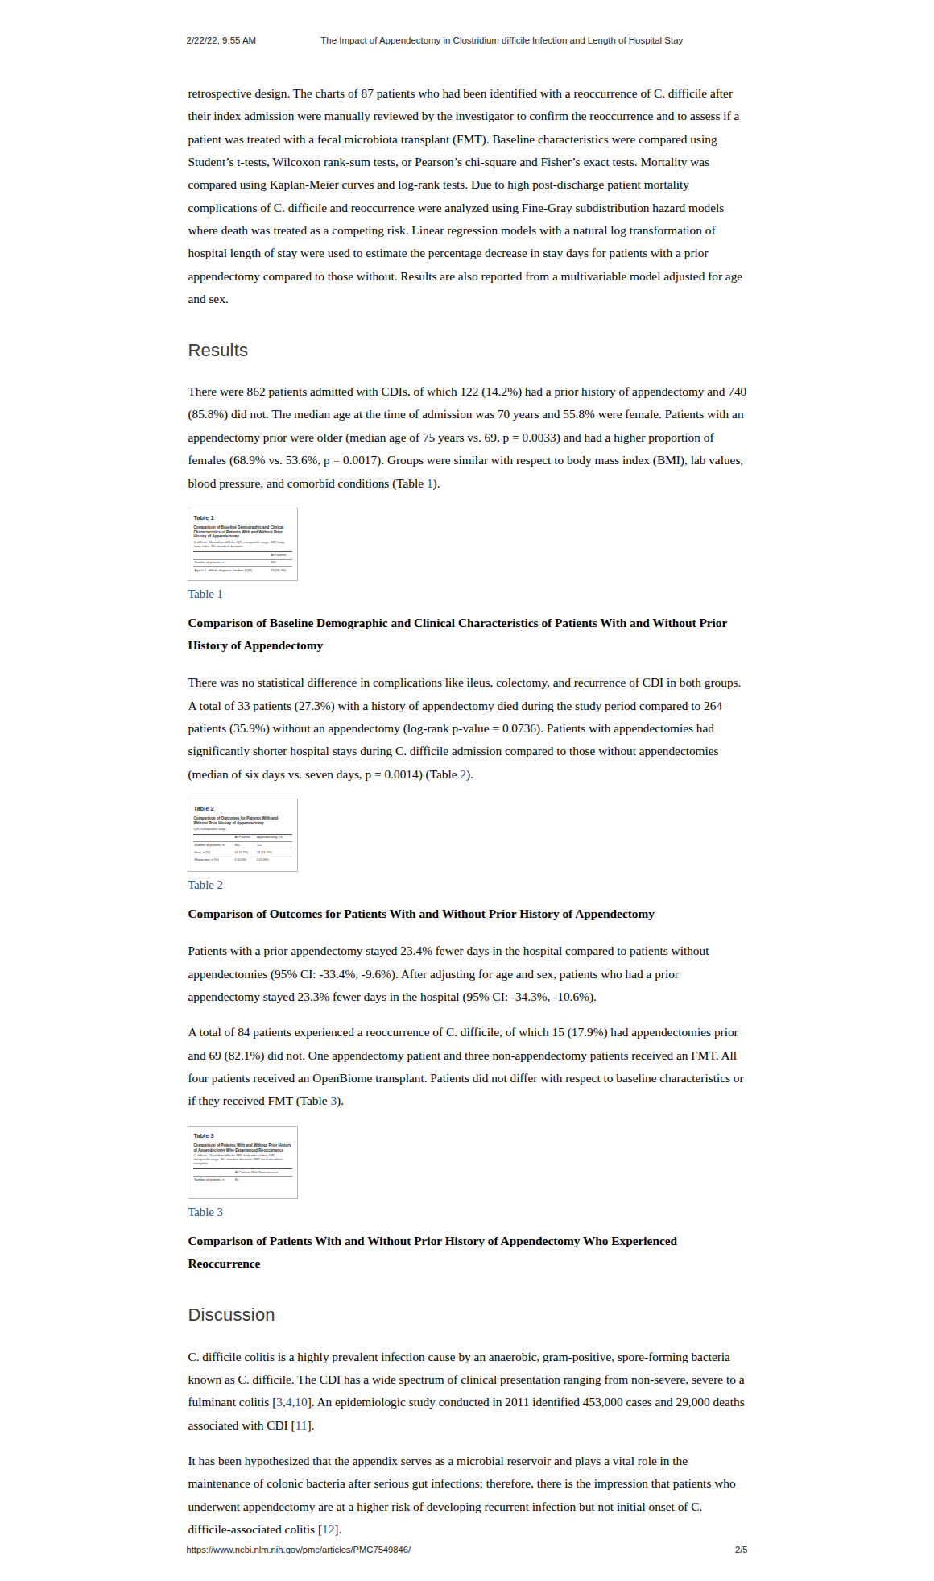2/22/22, 9:55 AM The Impact of Appendectomy in Clostridium difficile Infection and Length of Hospital Stay
retrospective design. The charts of 87 patients who had been identified with a reoccurrence of C. difficile after their index admission were manually reviewed by the investigator to confirm the reoccurrence and to assess if a patient was treated with a fecal microbiota transplant (FMT). Baseline characteristics were compared using Student’s t-tests, Wilcoxon rank-sum tests, or Pearson’s chi-square and Fisher’s exact tests. Mortality was compared using Kaplan-Meier curves and log-rank tests. Due to high post-discharge patient mortality complications of C. difficile and reoccurrence were analyzed using Fine-Gray subdistribution hazard models where death was treated as a competing risk. Linear regression models with a natural log transformation of hospital length of stay were used to estimate the percentage decrease in stay days for patients with a prior appendectomy compared to those without. Results are also reported from a multivariable model adjusted for age and sex.
Results
There were 862 patients admitted with CDIs, of which 122 (14.2%) had a prior history of appendectomy and 740 (85.8%) did not. The median age at the time of admission was 70 years and 55.8% were female. Patients with an appendectomy prior were older (median age of 75 years vs. 69, p = 0.0033) and had a higher proportion of females (68.9% vs. 53.6%, p = 0.0017). Groups were similar with respect to body mass index (BMI), lab values, blood pressure, and comorbid conditions (Table 1).
Table 1
Comparison of Baseline Demographic and Clinical Characteristics of Patients With and Without Prior History of Appendectomy
C. difficile, Clostridium difficile; IQR, interquartile range; BMI, body mass index; SD, standard deviation.
| | All Patients |
| --- | --- |
| Number of patients, n | 862 |
| Age at C. difficile diagnosis, median (IQR) | 70 (58, 80) |
Table 1
Comparison of Baseline Demographic and Clinical Characteristics of Patients With and Without Prior History of Appendectomy
There was no statistical difference in complications like ileus, colectomy, and recurrence of CDI in both groups. A total of 33 patients (27.3%) with a history of appendectomy died during the study period compared to 264 patients (35.9%) without an appendectomy (log-rank p-value = 0.0736). Patients with appendectomies had significantly shorter hospital stays during C. difficile admission compared to those without appendectomies (median of six days vs. seven days, p = 0.0014) (Table 2).
Table 2
Comparison of Outcomes for Patients With and Without Prior History of Appendectomy
IQR, interquartile range.
| | All Patients | Appendectomy (%) |
| --- | --- | --- |
| Number of patients, n | 862 | 122 |
| Ileus, n (%) | 44 (5.7%) | 14 (11.5%) |
| Megacolon, n (%) | 0 (0.0%) | 0 (0.0%) |
Table 2
Comparison of Outcomes for Patients With and Without Prior History of Appendectomy
Patients with a prior appendectomy stayed 23.4% fewer days in the hospital compared to patients without appendectomies (95% CI: -33.4%, -9.6%). After adjusting for age and sex, patients who had a prior appendectomy stayed 23.3% fewer days in the hospital (95% CI: -34.3%, -10.6%).
A total of 84 patients experienced a reoccurrence of C. difficile, of which 15 (17.9%) had appendectomies prior and 69 (82.1%) did not. One appendectomy patient and three non-appendectomy patients received an FMT. All four patients received an OpenBiome transplant. Patients did not differ with respect to baseline characteristics or if they received FMT (Table 3).
Table 3
Comparison of Patients With and Without Prior History of Appendectomy Who Experienced Reoccurrence
C. difficile, Clostridium difficile; BMI, body mass index; IQR, interquartile range; SD, standard deviation; FMT, fecal microbiota transplant.
| | All Patients With Reoccurrence |
| --- | --- |
| Number of patients, n | 84 |
Table 3
Comparison of Patients With and Without Prior History of Appendectomy Who Experienced Reoccurrence
Discussion
C. difficile colitis is a highly prevalent infection cause by an anaerobic, gram-positive, spore-forming bacteria known as C. difficile. The CDI has a wide spectrum of clinical presentation ranging from non-severe, severe to a fulminant colitis [3,4,10]. An epidemiologic study conducted in 2011 identified 453,000 cases and 29,000 deaths associated with CDI [11].
It has been hypothesized that the appendix serves as a microbial reservoir and plays a vital role in the maintenance of colonic bacteria after serious gut infections; therefore, there is the impression that patients who underwent appendectomy are at a higher risk of developing recurrent infection but not initial onset of C. difficile-associated colitis [12].
https://www.ncbi.nlm.nih.gov/pmc/articles/PMC7549846/ 2/5